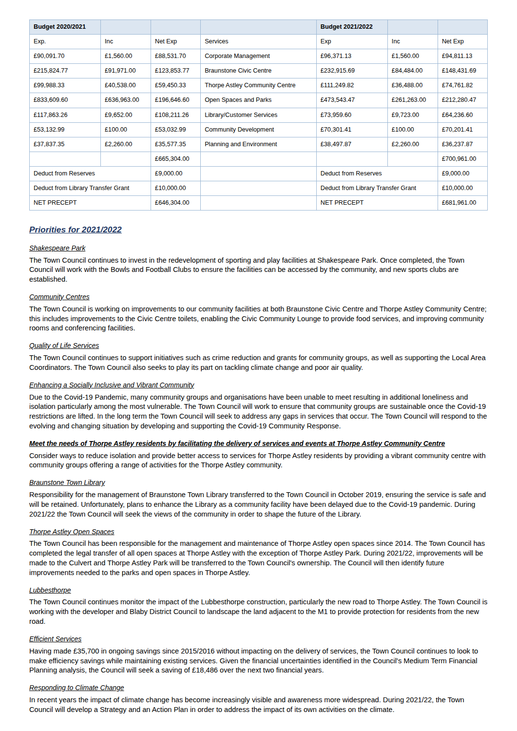| Budget 2020/2021 | | | | Budget 2021/2022 | | |
| --- | --- | --- | --- | --- | --- | --- |
| Exp. | Inc | Net Exp | Services | Exp | Inc | Net Exp |
| £90,091.70 | £1,560.00 | £88,531.70 | Corporate Management | £96,371.13 | £1,560.00 | £94,811.13 |
| £215,824.77 | £91,971.00 | £123,853.77 | Braunstone Civic Centre | £232,915.69 | £84,484.00 | £148,431.69 |
| £99,988.33 | £40,538.00 | £59,450.33 | Thorpe Astley Community Centre | £111,249.82 | £36,488.00 | £74,761.82 |
| £833,609.60 | £636,963.00 | £196,646.60 | Open Spaces and Parks | £473,543.47 | £261,263.00 | £212,280.47 |
| £117,863.26 | £9,652.00 | £108,211.26 | Library/Customer Services | £73,959.60 | £9,723.00 | £64,236.60 |
| £53,132.99 | £100.00 | £53,032.99 | Community Development | £70,301.41 | £100.00 | £70,201.41 |
| £37,837.35 | £2,260.00 | £35,577.35 | Planning and Environment | £38,497.87 | £2,260.00 | £36,237.87 |
| | | £665,304.00 | | | | £700,961.00 |
| Deduct from Reserves | £9,000.00 | | Deduct from Reserves | £9,000.00 |
| Deduct from Library Transfer Grant | £10,000.00 | | Deduct from Library Transfer Grant | £10,000.00 |
| NET PRECEPT | £646,304.00 | | NET PRECEPT | £681,961.00 |
Priorities for 2021/2022
Shakespeare Park
The Town Council continues to invest in the redevelopment of sporting and play facilities at Shakespeare Park. Once completed, the Town Council will work with the Bowls and Football Clubs to ensure the facilities can be accessed by the community, and new sports clubs are established.
Community Centres
The Town Council is working on improvements to our community facilities at both Braunstone Civic Centre and Thorpe Astley Community Centre; this includes improvements to the Civic Centre toilets, enabling the Civic Community Lounge to provide food services, and improving community rooms and conferencing facilities.
Quality of Life Services
The Town Council continues to support initiatives such as crime reduction and grants for community groups, as well as supporting the Local Area Coordinators. The Town Council also seeks to play its part on tackling climate change and poor air quality.
Enhancing a Socially Inclusive and Vibrant Community
Due to the Covid-19 Pandemic, many community groups and organisations have been unable to meet resulting in additional loneliness and isolation particularly among the most vulnerable. The Town Council will work to ensure that community groups are sustainable once the Covid-19 restrictions are lifted. In the long term the Town Council will seek to address any gaps in services that occur. The Town Council will respond to the evolving and changing situation by developing and supporting the Covid-19 Community Response.
Meet the needs of Thorpe Astley residents by facilitating the delivery of services and events at Thorpe Astley Community Centre
Consider ways to reduce isolation and provide better access to services for Thorpe Astley residents by providing a vibrant community centre with community groups offering a range of activities for the Thorpe Astley community.
Braunstone Town Library
Responsibility for the management of Braunstone Town Library transferred to the Town Council in October 2019, ensuring the service is safe and will be retained. Unfortunately, plans to enhance the Library as a community facility have been delayed due to the Covid-19 pandemic. During 2021/22 the Town Council will seek the views of the community in order to shape the future of the Library.
Thorpe Astley Open Spaces
The Town Council has been responsible for the management and maintenance of Thorpe Astley open spaces since 2014. The Town Council has completed the legal transfer of all open spaces at Thorpe Astley with the exception of Thorpe Astley Park. During 2021/22, improvements will be made to the Culvert and Thorpe Astley Park will be transferred to the Town Council's ownership. The Council will then identify future improvements needed to the parks and open spaces in Thorpe Astley.
Lubbesthorpe
The Town Council continues monitor the impact of the Lubbesthorpe construction, particularly the new road to Thorpe Astley. The Town Council is working with the developer and Blaby District Council to landscape the land adjacent to the M1 to provide protection for residents from the new road.
Efficient Services
Having made £35,700 in ongoing savings since 2015/2016 without impacting on the delivery of services, the Town Council continues to look to make efficiency savings while maintaining existing services. Given the financial uncertainties identified in the Council's Medium Term Financial Planning analysis, the Council will seek a saving of £18,486 over the next two financial years.
Responding to Climate Change
In recent years the impact of climate change has become increasingly visible and awareness more widespread. During 2021/22, the Town Council will develop a Strategy and an Action Plan in order to address the impact of its own activities on the climate.